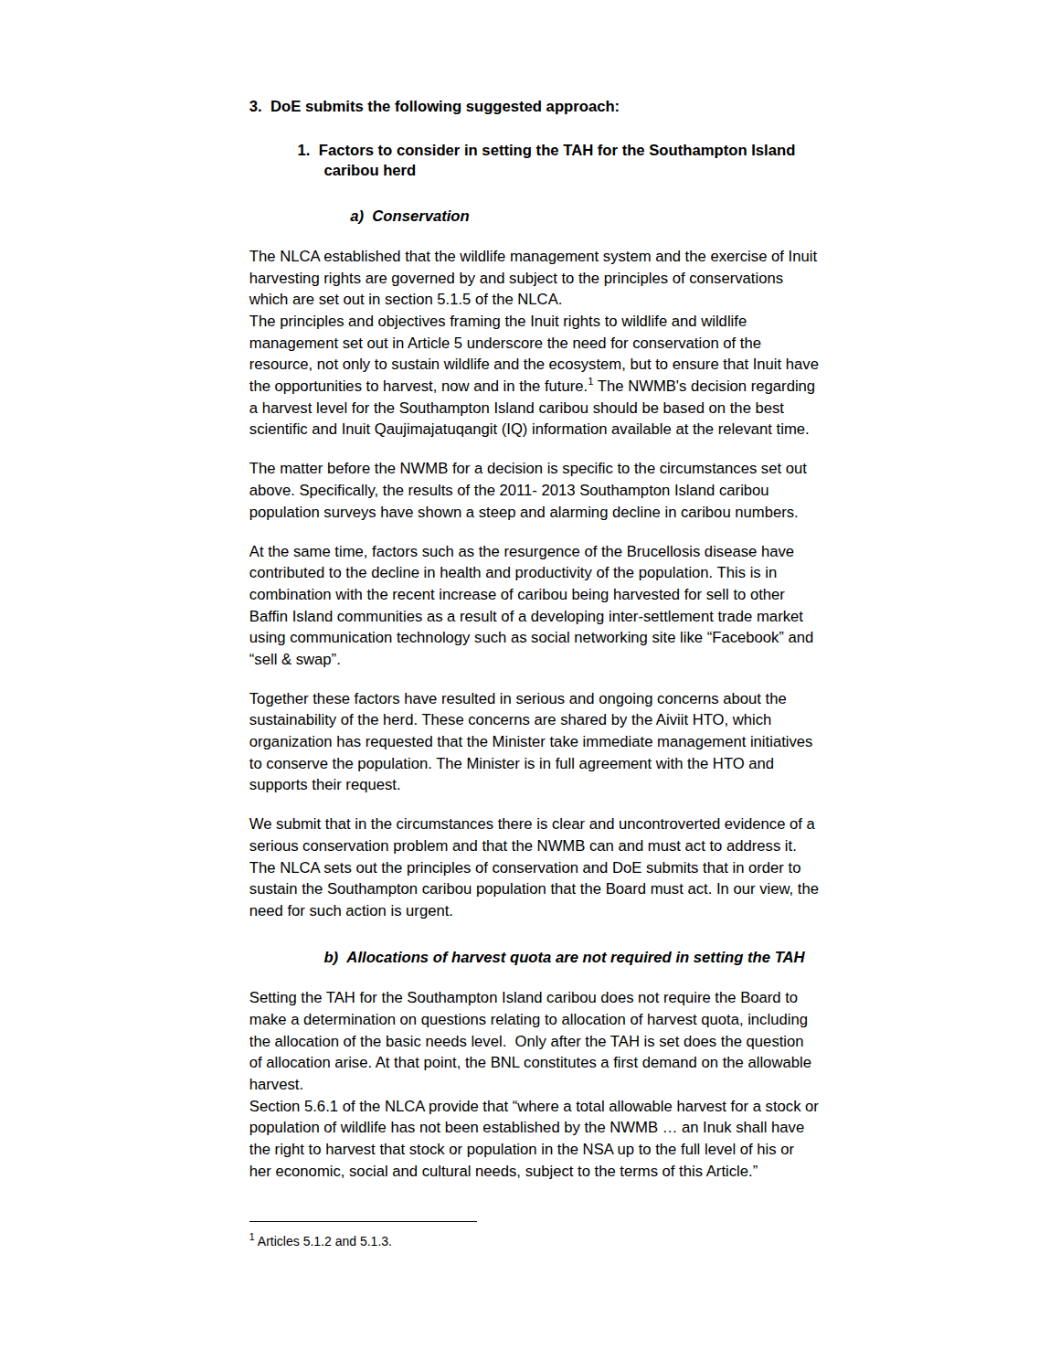3. DoE submits the following suggested approach:
1. Factors to consider in setting the TAH for the Southampton Island caribou herd
a) Conservation
The NLCA established that the wildlife management system and the exercise of Inuit harvesting rights are governed by and subject to the principles of conservations which are set out in section 5.1.5 of the NLCA.
The principles and objectives framing the Inuit rights to wildlife and wildlife management set out in Article 5 underscore the need for conservation of the resource, not only to sustain wildlife and the ecosystem, but to ensure that Inuit have the opportunities to harvest, now and in the future.1 The NWMB's decision regarding a harvest level for the Southampton Island caribou should be based on the best scientific and Inuit Qaujimajatuqangit (IQ) information available at the relevant time.
The matter before the NWMB for a decision is specific to the circumstances set out above. Specifically, the results of the 2011- 2013 Southampton Island caribou population surveys have shown a steep and alarming decline in caribou numbers.
At the same time, factors such as the resurgence of the Brucellosis disease have contributed to the decline in health and productivity of the population. This is in combination with the recent increase of caribou being harvested for sell to other Baffin Island communities as a result of a developing inter-settlement trade market using communication technology such as social networking site like “Facebook” and “sell & swap”.
Together these factors have resulted in serious and ongoing concerns about the sustainability of the herd. These concerns are shared by the Aiviit HTO, which organization has requested that the Minister take immediate management initiatives to conserve the population. The Minister is in full agreement with the HTO and supports their request.
We submit that in the circumstances there is clear and uncontroverted evidence of a serious conservation problem and that the NWMB can and must act to address it. The NLCA sets out the principles of conservation and DoE submits that in order to sustain the Southampton caribou population that the Board must act. In our view, the need for such action is urgent.
b) Allocations of harvest quota are not required in setting the TAH
Setting the TAH for the Southampton Island caribou does not require the Board to make a determination on questions relating to allocation of harvest quota, including the allocation of the basic needs level. Only after the TAH is set does the question of allocation arise. At that point, the BNL constitutes a first demand on the allowable harvest.
Section 5.6.1 of the NLCA provide that “where a total allowable harvest for a stock or population of wildlife has not been established by the NWMB … an Inuk shall have the right to harvest that stock or population in the NSA up to the full level of his or her economic, social and cultural needs, subject to the terms of this Article.”
1 Articles 5.1.2 and 5.1.3.